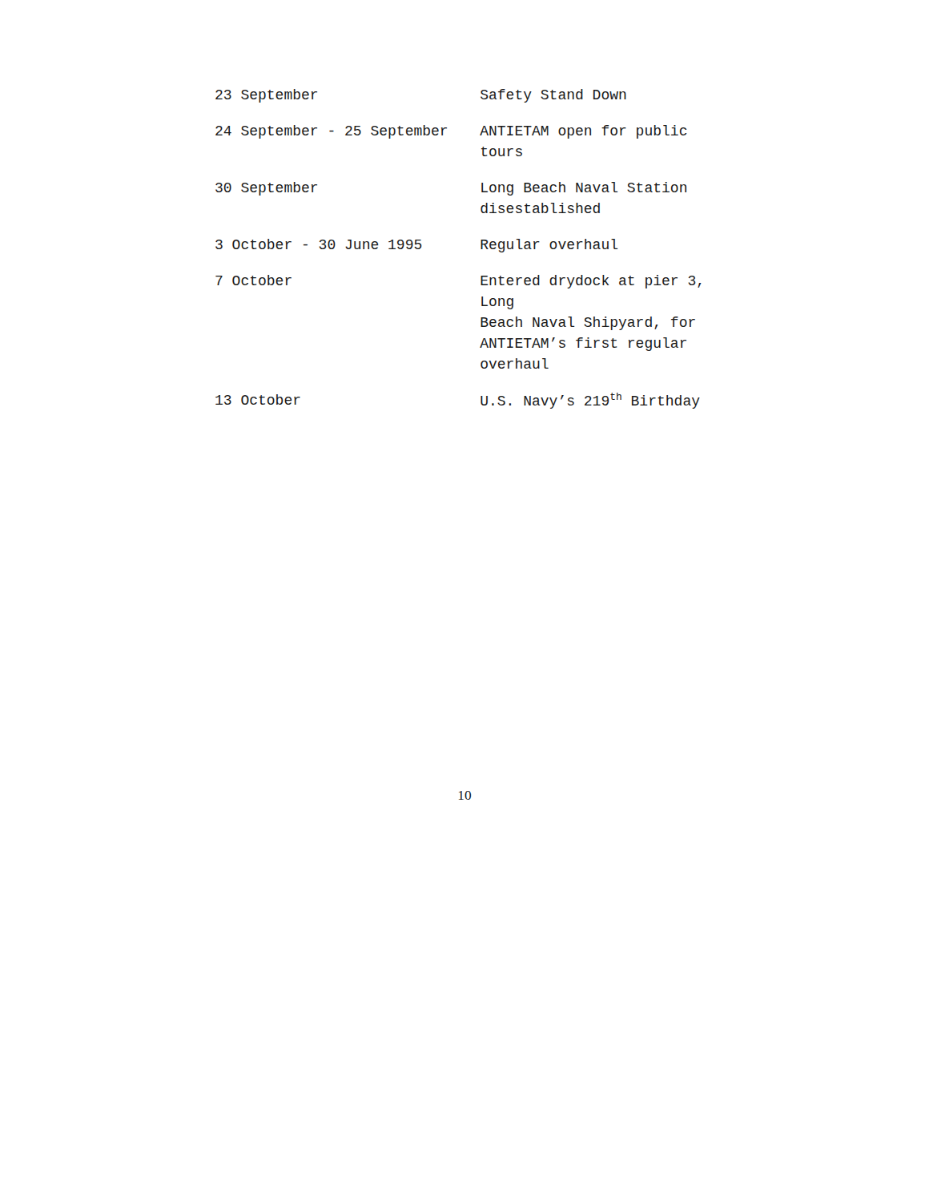| 23 September | Safety Stand Down |
| 24 September - 25 September | ANTIETAM open for public tours |
| 30 September | Long Beach Naval Station disestablished |
| 3 October - 30 June 1995 | Regular overhaul |
| 7 October | Entered drydock at pier 3, Long Beach Naval Shipyard, for ANTIETAM’s first regular overhaul |
| 13 October | U.S. Navy’s 219 th Birthday |
10